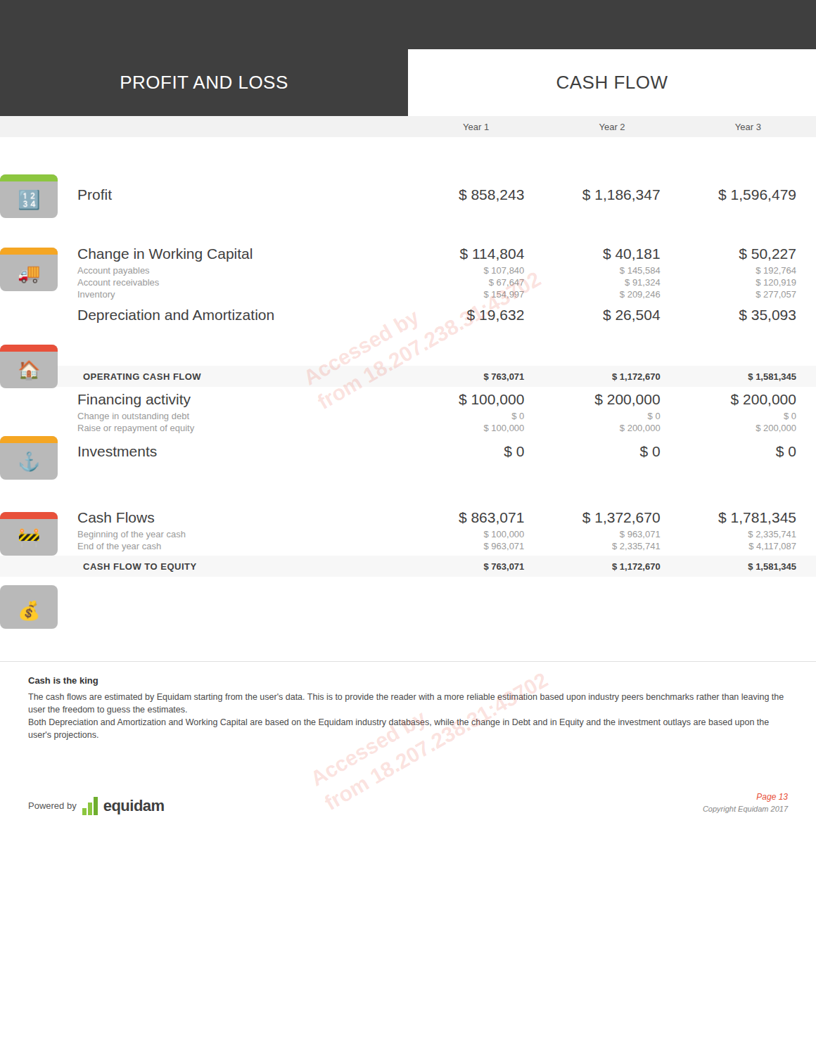PROFIT AND LOSS
CASH FLOW
Year 1
Year 2
Year 3
🔢
Profit
$ 858,243
$ 1,186,347
$ 1,596,479
🚚
Change in Working Capital
$ 114,804
$ 40,181
$ 50,227
Account payables
$ 107,840
$ 145,584
$ 192,764
Account receivables
$ 67,647
$ 91,324
$ 120,919
Inventory
$ 154,997
$ 209,246
$ 277,057
🏠
Depreciation and Amortization
$ 19,632
$ 26,504
$ 35,093
OPERATING CASH FLOW
$ 763,071
$ 1,172,670
$ 1,581,345
⚓
Financing activity
$ 100,000
$ 200,000
$ 200,000
Change in outstanding debt
$ 0
$ 0
$ 0
Raise or repayment of equity
$ 100,000
$ 200,000
$ 200,000
🚧
Investments
$ 0
$ 0
$ 0
💰
Cash Flows
$ 863,071
$ 1,372,670
$ 1,781,345
Beginning of the year cash
$ 100,000
$ 963,071
$ 2,335,741
End of the year cash
$ 963,071
$ 2,335,741
$ 4,117,087
CASH FLOW TO EQUITY
$ 763,071
$ 1,172,670
$ 1,581,345
Cash is the king The cash flows are estimated by Equidam starting from the user's data. This is to provide the reader with a more reliable estimation based upon industry peers benchmarks rather than leaving the user the freedom to guess the estimates.
Both Depreciation and Amortization and Working Capital are based on the Equidam industry databases, while the change in Debt and in Equity and the investment outlays are based upon the user's projections.
Powered by equidam
Page 13
Copyright Equidam 2017
Accessed by from 18.207.238.31:43702
Accessed by from 18.207.238.31:43702